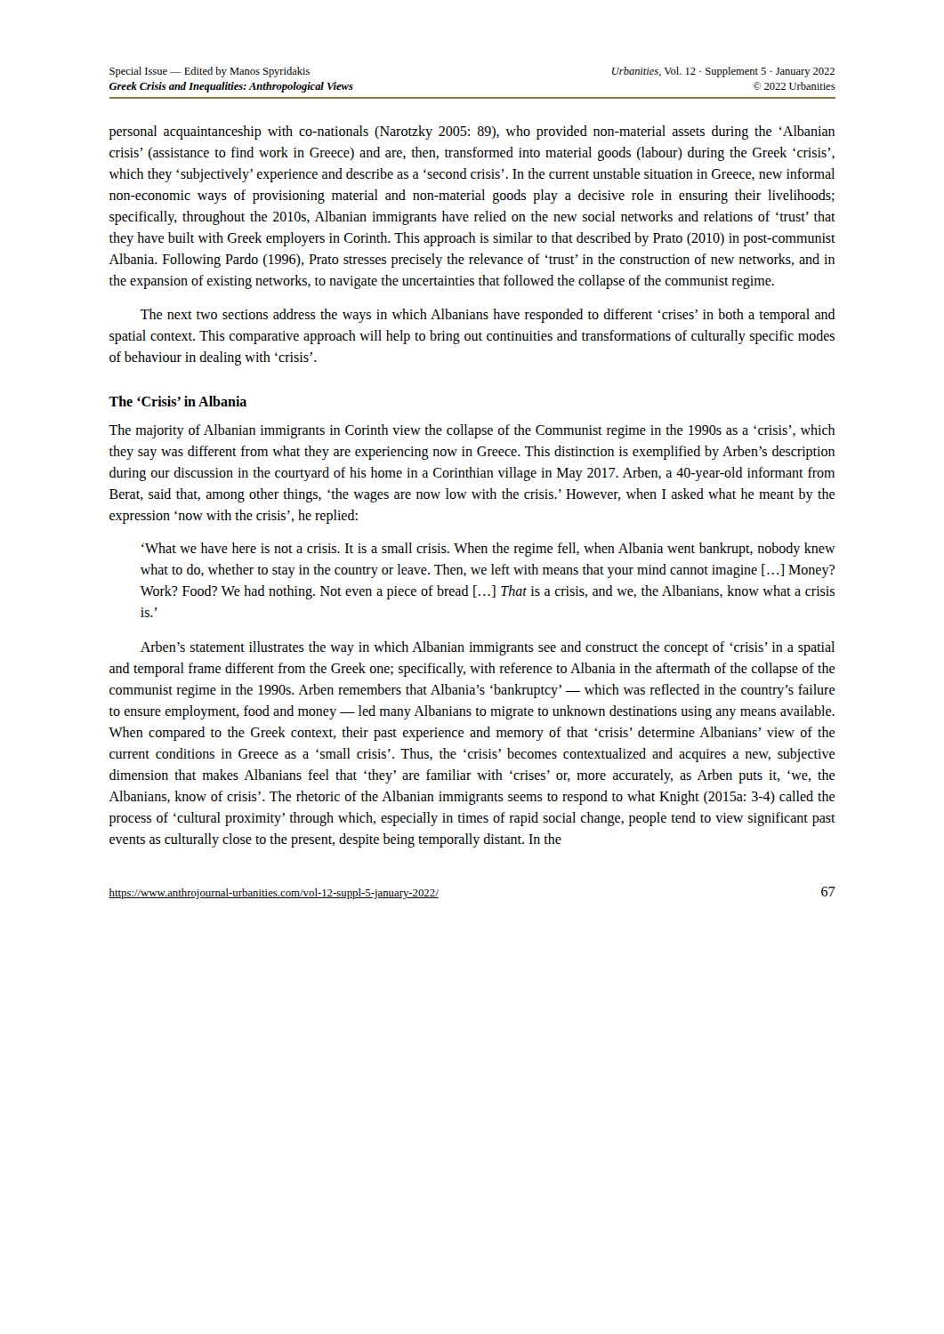Special Issue — Edited by Manos Spyridakis
Greek Crisis and Inequalities: Anthropological Views
Urbanities, Vol. 12 · Supplement 5 · January 2022
© 2022 Urbanities
personal acquaintanceship with co-nationals (Narotzky 2005: 89), who provided non-material assets during the ‘Albanian crisis’ (assistance to find work in Greece) and are, then, transformed into material goods (labour) during the Greek ‘crisis’, which they ‘subjectively’ experience and describe as a ‘second crisis’. In the current unstable situation in Greece, new informal non-economic ways of provisioning material and non-material goods play a decisive role in ensuring their livelihoods; specifically, throughout the 2010s, Albanian immigrants have relied on the new social networks and relations of ‘trust’ that they have built with Greek employers in Corinth. This approach is similar to that described by Prato (2010) in post-communist Albania. Following Pardo (1996), Prato stresses precisely the relevance of ‘trust’ in the construction of new networks, and in the expansion of existing networks, to navigate the uncertainties that followed the collapse of the communist regime.
The next two sections address the ways in which Albanians have responded to different ‘crises’ in both a temporal and spatial context. This comparative approach will help to bring out continuities and transformations of culturally specific modes of behaviour in dealing with ‘crisis’.
The ‘Crisis’ in Albania
The majority of Albanian immigrants in Corinth view the collapse of the Communist regime in the 1990s as a ‘crisis’, which they say was different from what they are experiencing now in Greece. This distinction is exemplified by Arben’s description during our discussion in the courtyard of his home in a Corinthian village in May 2017. Arben, a 40-year-old informant from Berat, said that, among other things, ‘the wages are now low with the crisis.’ However, when I asked what he meant by the expression ‘now with the crisis’, he replied:
‘What we have here is not a crisis. It is a small crisis. When the regime fell, when Albania went bankrupt, nobody knew what to do, whether to stay in the country or leave. Then, we left with means that your mind cannot imagine […] Money? Work? Food? We had nothing. Not even a piece of bread […] That is a crisis, and we, the Albanians, know what a crisis is.’
Arben’s statement illustrates the way in which Albanian immigrants see and construct the concept of ‘crisis’ in a spatial and temporal frame different from the Greek one; specifically, with reference to Albania in the aftermath of the collapse of the communist regime in the 1990s. Arben remembers that Albania’s ‘bankruptcy’ — which was reflected in the country’s failure to ensure employment, food and money — led many Albanians to migrate to unknown destinations using any means available. When compared to the Greek context, their past experience and memory of that ‘crisis’ determine Albanians’ view of the current conditions in Greece as a ‘small crisis’. Thus, the ‘crisis’ becomes contextualized and acquires a new, subjective dimension that makes Albanians feel that ‘they’ are familiar with ‘crises’ or, more accurately, as Arben puts it, ‘we, the Albanians, know of crisis’. The rhetoric of the Albanian immigrants seems to respond to what Knight (2015a: 3-4) called the process of ‘cultural proximity’ through which, especially in times of rapid social change, people tend to view significant past events as culturally close to the present, despite being temporally distant. In the
https://www.anthrojournal-urbanities.com/vol-12-suppl-5-january-2022/ 67